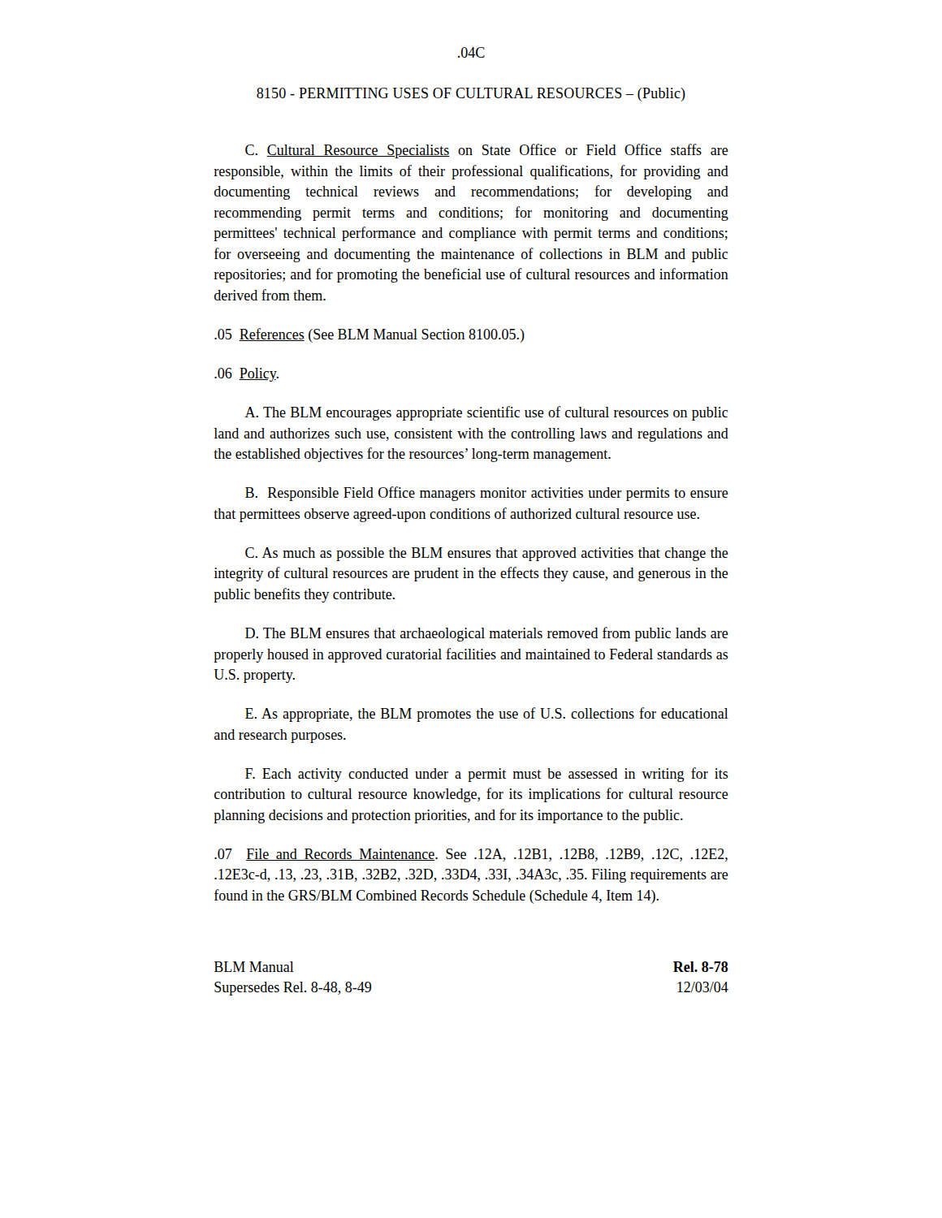.04C
8150 - PERMITTING USES OF CULTURAL RESOURCES – (Public)
C. Cultural Resource Specialists on State Office or Field Office staffs are responsible, within the limits of their professional qualifications, for providing and documenting technical reviews and recommendations; for developing and recommending permit terms and conditions; for monitoring and documenting permittees' technical performance and compliance with permit terms and conditions; for overseeing and documenting the maintenance of collections in BLM and public repositories; and for promoting the beneficial use of cultural resources and information derived from them.
.05 References (See BLM Manual Section 8100.05.)
.06 Policy.
A. The BLM encourages appropriate scientific use of cultural resources on public land and authorizes such use, consistent with the controlling laws and regulations and the established objectives for the resources’ long-term management.
B. Responsible Field Office managers monitor activities under permits to ensure that permittees observe agreed-upon conditions of authorized cultural resource use.
C. As much as possible the BLM ensures that approved activities that change the integrity of cultural resources are prudent in the effects they cause, and generous in the public benefits they contribute.
D. The BLM ensures that archaeological materials removed from public lands are properly housed in approved curatorial facilities and maintained to Federal standards as U.S. property.
E. As appropriate, the BLM promotes the use of U.S. collections for educational and research purposes.
F. Each activity conducted under a permit must be assessed in writing for its contribution to cultural resource knowledge, for its implications for cultural resource planning decisions and protection priorities, and for its importance to the public.
.07 File and Records Maintenance. See .12A, .12B1, .12B8, .12B9, .12C, .12E2, .12E3c-d, .13, .23, .31B, .32B2, .32D, .33D4, .33I, .34A3c, .35. Filing requirements are found in the GRS/BLM Combined Records Schedule (Schedule 4, Item 14).
BLM Manual
Rel. 8-78
Supersedes Rel. 8-48, 8-49
12/03/04